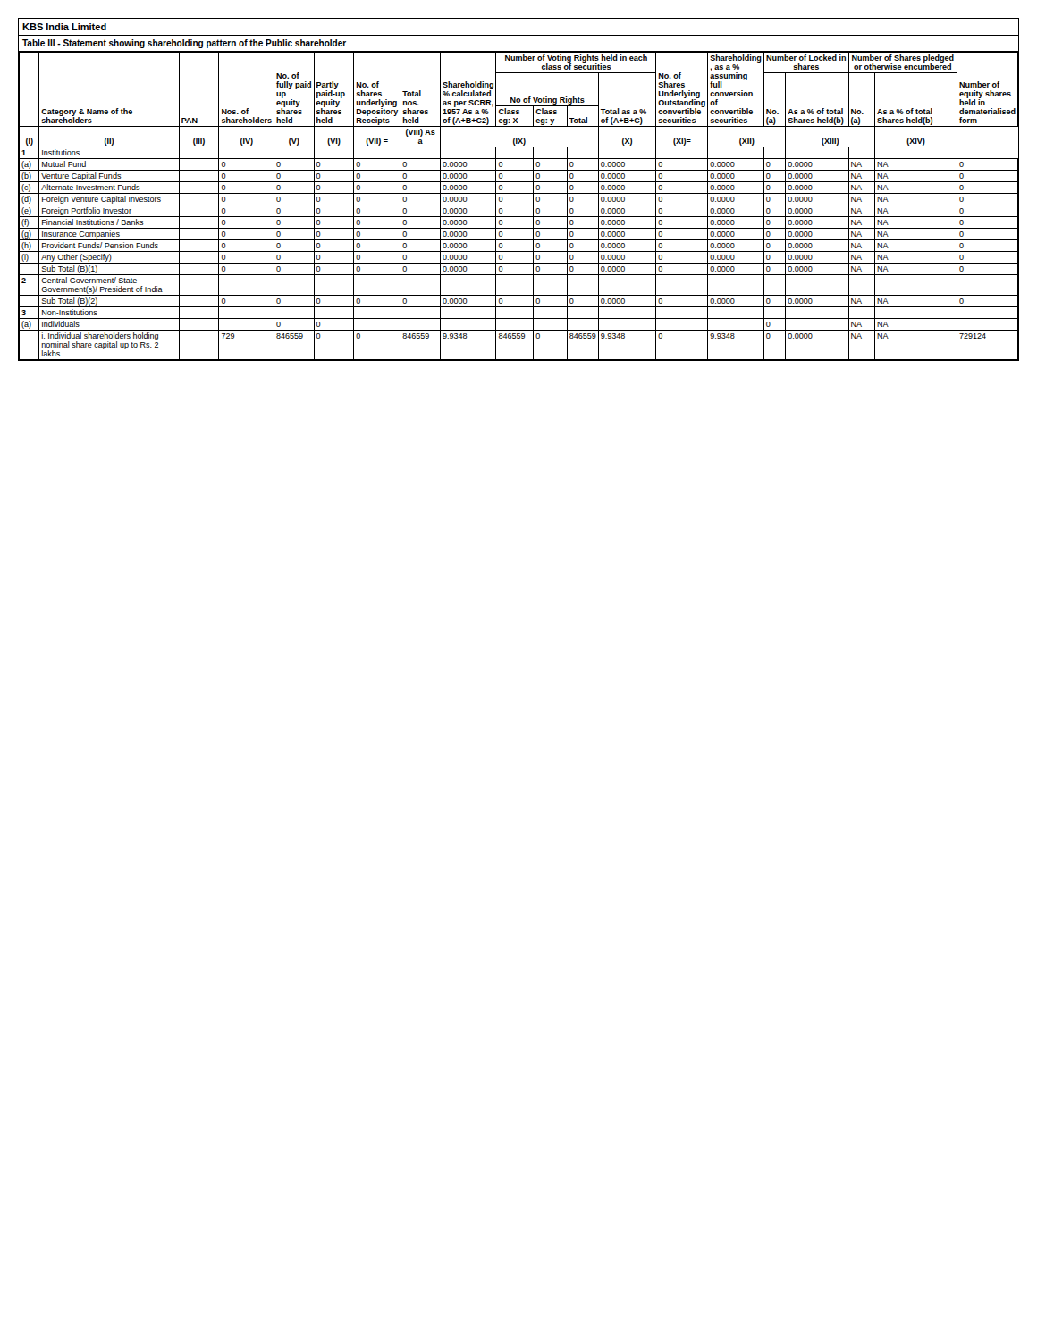KBS India Limited
Table III - Statement showing shareholding pattern of the Public shareholder
| | Category & Name of the shareholders | PAN | Nos. of shareholders | No. of fully paid up equity shares held | Partly paid-up equity shares held | No. of shares underlying Depository Receipts | Total nos. shares held | Shareholding % calculated as per SCRR, 1957 As a % of (A+B+C2) | Number of Voting Rights held in each class of securities | No. of Shares Underlying Outstanding convertible securities | Shareholding , as a % assuming full conversion of convertible securities | Number of Locked in shares | Number of Shares pledged or otherwise encumbered | Number of equity shares held in dematerialised form |
| --- | --- | --- | --- | --- | --- | --- | --- | --- | --- | --- | --- | --- | --- | --- |
| No of Voting Rights | Total as a % of (A+B+C) | No. (a) | As a % of total Shares held(b) | No. (a) | As a % of total Shares held(b) |
| Class eg: X | Class eg: y | Total |
| (I) | (II) | (III) | (IV) | (V) | (VI) | (VII) = | (VIII) As a | (IX) | (X) | (XI)= | (XII) | (XIII) | (XIV) |
| 1 | Institutions | | | | | | | | | | | | | | | | | |
| (a) | Mutual Fund | | 0 | 0 | 0 | 0 | 0 | 0.0000 | 0 | 0 | 0 | 0.0000 | 0 | 0.0000 | 0 | 0.0000 | NA | NA | 0 |
| (b) | Venture Capital Funds | | 0 | 0 | 0 | 0 | 0 | 0.0000 | 0 | 0 | 0 | 0.0000 | 0 | 0.0000 | 0 | 0.0000 | NA | NA | 0 |
| (c) | Alternate Investment Funds | | 0 | 0 | 0 | 0 | 0 | 0.0000 | 0 | 0 | 0 | 0.0000 | 0 | 0.0000 | 0 | 0.0000 | NA | NA | 0 |
| (d) | Foreign Venture Capital Investors | | 0 | 0 | 0 | 0 | 0 | 0.0000 | 0 | 0 | 0 | 0.0000 | 0 | 0.0000 | 0 | 0.0000 | NA | NA | 0 |
| (e) | Foreign Portfolio Investor | | 0 | 0 | 0 | 0 | 0 | 0.0000 | 0 | 0 | 0 | 0.0000 | 0 | 0.0000 | 0 | 0.0000 | NA | NA | 0 |
| (f) | Financial Institutions / Banks | | 0 | 0 | 0 | 0 | 0 | 0.0000 | 0 | 0 | 0 | 0.0000 | 0 | 0.0000 | 0 | 0.0000 | NA | NA | 0 |
| (g) | Insurance Companies | | 0 | 0 | 0 | 0 | 0 | 0.0000 | 0 | 0 | 0 | 0.0000 | 0 | 0.0000 | 0 | 0.0000 | NA | NA | 0 |
| (h) | Provident Funds/ Pension Funds | | 0 | 0 | 0 | 0 | 0 | 0.0000 | 0 | 0 | 0 | 0.0000 | 0 | 0.0000 | 0 | 0.0000 | NA | NA | 0 |
| (i) | Any Other (Specify) | | 0 | 0 | 0 | 0 | 0 | 0.0000 | 0 | 0 | 0 | 0.0000 | 0 | 0.0000 | 0 | 0.0000 | NA | NA | 0 |
| | Sub Total (B)(1) | | 0 | 0 | 0 | 0 | 0 | 0.0000 | 0 | 0 | 0 | 0.0000 | 0 | 0.0000 | 0 | 0.0000 | NA | NA | 0 |
| 2 | Central Government/ State Government(s)/ President of India | | | | | | | | | | | | | | | | | | |
| | Sub Total (B)(2) | | 0 | 0 | 0 | 0 | 0 | 0.0000 | 0 | 0 | 0 | 0.0000 | 0 | 0.0000 | 0 | 0.0000 | NA | NA | 0 |
| 3 | Non-Institutions | | | | | | | | | | | | | | | | | | |
| (a) | Individuals | | | 0 | 0 | | | | | | | | | | 0 | | NA | NA | |
| | i. Individual shareholders holding nominal share capital up to Rs. 2 lakhs. | | 729 | 846559 | 0 | 0 | 846559 | 9.9348 | 846559 | 0 | 846559 | 9.9348 | 0 | 9.9348 | 0 | 0.0000 | NA | NA | 729124 |